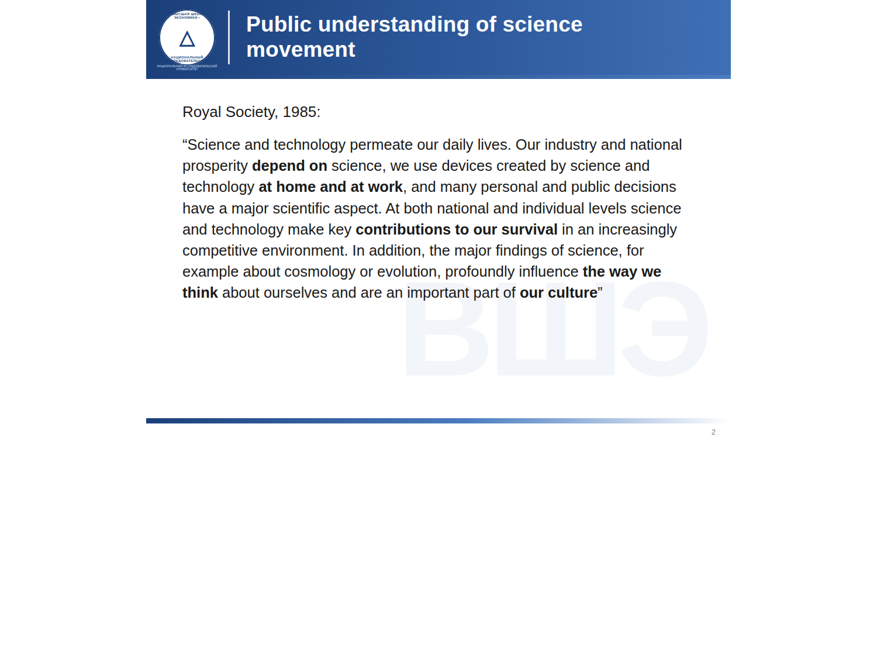• ВЫСШАЯ ШКОЛА ЭКОНОМИКИ • △ НАЦИОНАЛЬНЫЙ ИССЛЕДОВАТЕЛЬСКИЙ
НАЦИОНАЛЬНЫЙ ИССЛЕДОВАТЕЛЬСКИЙ
УНИВЕРСИТЕТ
Public understanding of science
movement
ВШЭ
Royal Society, 1985:
“Science and technology permeate our daily lives. Our industry and national prosperity depend on science, we use devices created by science and technology at home and at work, and many personal and public decisions have a major scientific aspect. At both national and individual levels science and technology make key contributions to our survival in an increasingly competitive environment. In addition, the major findings of science, for example about cosmology or evolution, profoundly influence the way we think about ourselves and are an important part of our culture”
2